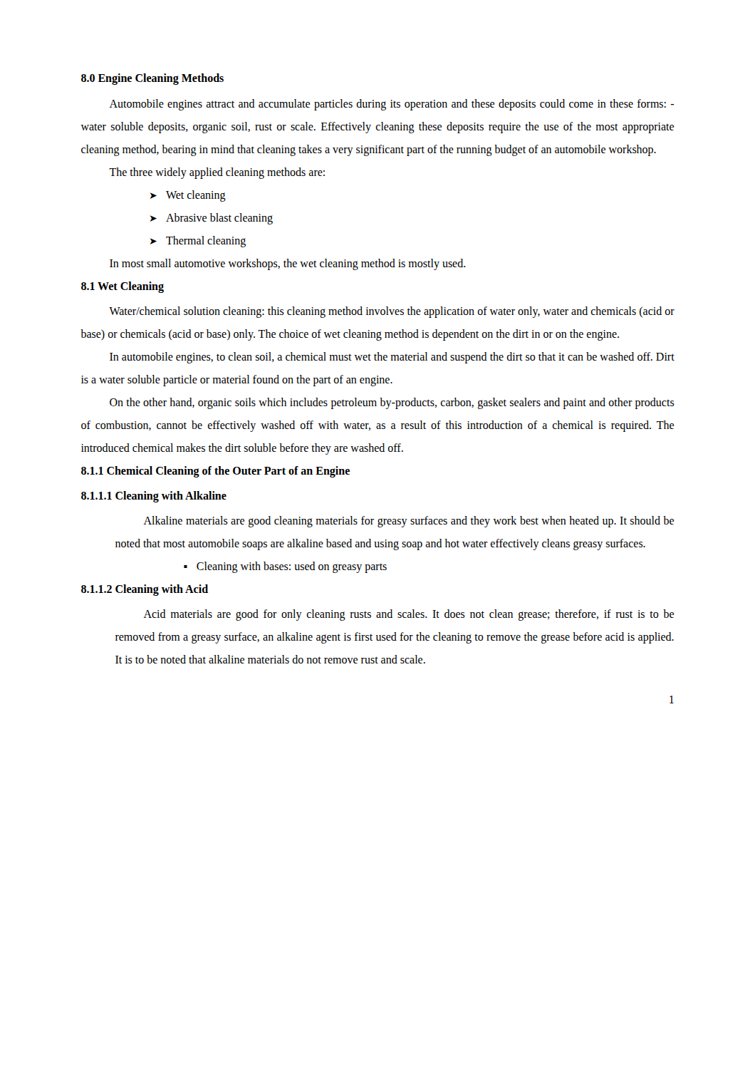8.0 Engine Cleaning Methods
Automobile engines attract and accumulate particles during its operation and these deposits could come in these forms: - water soluble deposits, organic soil, rust or scale. Effectively cleaning these deposits require the use of the most appropriate cleaning method, bearing in mind that cleaning takes a very significant part of the running budget of an automobile workshop.
The three widely applied cleaning methods are:
Wet cleaning
Abrasive blast cleaning
Thermal cleaning
In most small automotive workshops, the wet cleaning method is mostly used.
8.1 Wet Cleaning
Water/chemical solution cleaning: this cleaning method involves the application of water only, water and chemicals (acid or base) or chemicals (acid or base) only. The choice of wet cleaning method is dependent on the dirt in or on the engine.
In automobile engines, to clean soil, a chemical must wet the material and suspend the dirt so that it can be washed off. Dirt is a water soluble particle or material found on the part of an engine.
On the other hand, organic soils which includes petroleum by-products, carbon, gasket sealers and paint and other products of combustion, cannot be effectively washed off with water, as a result of this introduction of a chemical is required. The introduced chemical makes the dirt soluble before they are washed off.
8.1.1 Chemical Cleaning of the Outer Part of an Engine
8.1.1.1 Cleaning with Alkaline
Alkaline materials are good cleaning materials for greasy surfaces and they work best when heated up. It should be noted that most automobile soaps are alkaline based and using soap and hot water effectively cleans greasy surfaces.
Cleaning with bases: used on greasy parts
8.1.1.2 Cleaning with Acid
Acid materials are good for only cleaning rusts and scales. It does not clean grease; therefore, if rust is to be removed from a greasy surface, an alkaline agent is first used for the cleaning to remove the grease before acid is applied. It is to be noted that alkaline materials do not remove rust and scale.
1